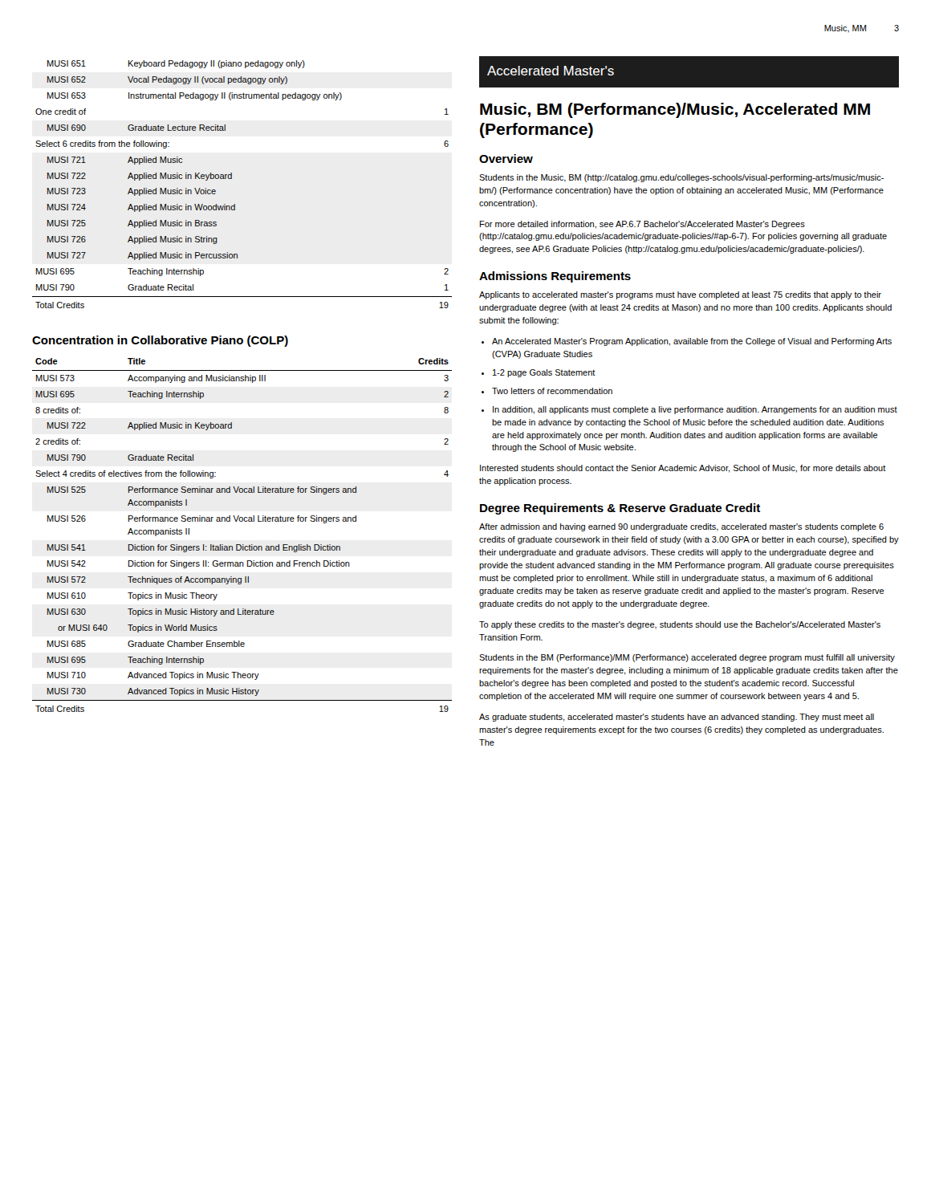Music, MM3
| MUSI 651 | Keyboard Pedagogy II (piano pedagogy only) | |
| MUSI 652 | Vocal Pedagogy II (vocal pedagogy only) | |
| MUSI 653 | Instrumental Pedagogy II (instrumental pedagogy only) | |
| One credit of | 1 |
| MUSI 690 | Graduate Lecture Recital | |
| Select 6 credits from the following: | 6 |
| MUSI 721 | Applied Music | |
| MUSI 722 | Applied Music in Keyboard | |
| MUSI 723 | Applied Music in Voice | |
| MUSI 724 | Applied Music in Woodwind | |
| MUSI 725 | Applied Music in Brass | |
| MUSI 726 | Applied Music in String | |
| MUSI 727 | Applied Music in Percussion | |
| MUSI 695 | Teaching Internship | 2 |
| MUSI 790 | Graduate Recital | 1 |
| Total Credits | 19 |
Concentration in Collaborative Piano (COLP)
| Code | Title | Credits |
| --- | --- | --- |
| MUSI 573 | Accompanying and Musicianship III | 3 |
| MUSI 695 | Teaching Internship | 2 |
| 8 credits of: | 8 |
| MUSI 722 | Applied Music in Keyboard | |
| 2 credits of: | 2 |
| MUSI 790 | Graduate Recital | |
| Select 4 credits of electives from the following: | 4 |
| MUSI 525 | Performance Seminar and Vocal Literature for Singers and Accompanists I | |
| MUSI 526 | Performance Seminar and Vocal Literature for Singers and Accompanists II | |
| MUSI 541 | Diction for Singers I: Italian Diction and English Diction | |
| MUSI 542 | Diction for Singers II: German Diction and French Diction | |
| MUSI 572 | Techniques of Accompanying II | |
| MUSI 610 | Topics in Music Theory | |
| MUSI 630 | Topics in Music History and Literature | |
| or MUSI 640 | Topics in World Musics | |
| MUSI 685 | Graduate Chamber Ensemble | |
| MUSI 695 | Teaching Internship | |
| MUSI 710 | Advanced Topics in Music Theory | |
| MUSI 730 | Advanced Topics in Music History | |
| Total Credits | 19 |
Accelerated Master's
Music, BM (Performance)/Music, Accelerated MM (Performance)
Overview
Students in the Music, BM (http://catalog.gmu.edu/colleges-schools/visual-performing-arts/music/music-bm/) (Performance concentration) have the option of obtaining an accelerated Music, MM (Performance concentration).
For more detailed information, see AP.6.7 Bachelor's/Accelerated Master's Degrees (http://catalog.gmu.edu/policies/academic/graduate-policies/#ap-6-7). For policies governing all graduate degrees, see AP.6 Graduate Policies (http://catalog.gmu.edu/policies/academic/graduate-policies/).
Admissions Requirements
Applicants to accelerated master's programs must have completed at least 75 credits that apply to their undergraduate degree (with at least 24 credits at Mason) and no more than 100 credits. Applicants should submit the following:
An Accelerated Master's Program Application, available from the College of Visual and Performing Arts (CVPA) Graduate Studies
1-2 page Goals Statement
Two letters of recommendation
In addition, all applicants must complete a live performance audition. Arrangements for an audition must be made in advance by contacting the School of Music before the scheduled audition date. Auditions are held approximately once per month. Audition dates and audition application forms are available through the School of Music website.
Interested students should contact the Senior Academic Advisor, School of Music, for more details about the application process.
Degree Requirements & Reserve Graduate Credit
After admission and having earned 90 undergraduate credits, accelerated master's students complete 6 credits of graduate coursework in their field of study (with a 3.00 GPA or better in each course), specified by their undergraduate and graduate advisors. These credits will apply to the undergraduate degree and provide the student advanced standing in the MM Performance program. All graduate course prerequisites must be completed prior to enrollment. While still in undergraduate status, a maximum of 6 additional graduate credits may be taken as reserve graduate credit and applied to the master's program. Reserve graduate credits do not apply to the undergraduate degree.
To apply these credits to the master's degree, students should use the Bachelor's/Accelerated Master's Transition Form.
Students in the BM (Performance)/MM (Performance) accelerated degree program must fulfill all university requirements for the master's degree, including a minimum of 18 applicable graduate credits taken after the bachelor's degree has been completed and posted to the student's academic record. Successful completion of the accelerated MM will require one summer of coursework between years 4 and 5.
As graduate students, accelerated master's students have an advanced standing. They must meet all master's degree requirements except for the two courses (6 credits) they completed as undergraduates. The